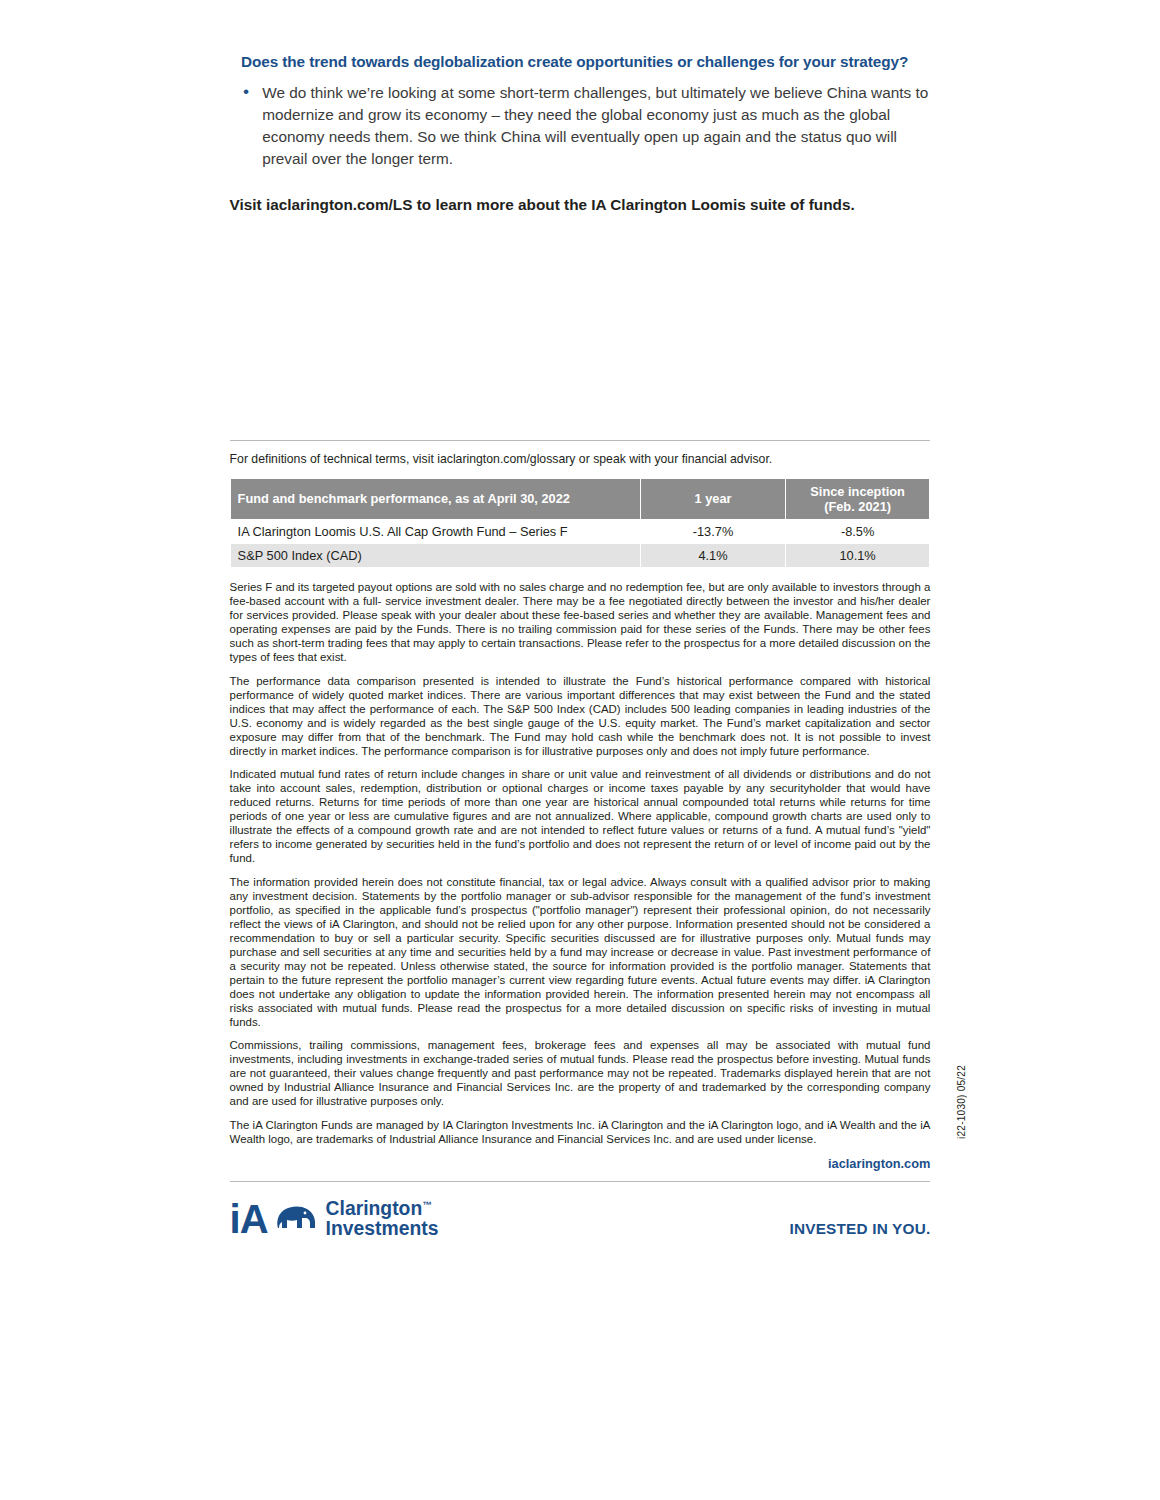Does the trend towards deglobalization create opportunities or challenges for your strategy?
We do think we’re looking at some short-term challenges, but ultimately we believe China wants to modernize and grow its economy – they need the global economy just as much as the global economy needs them. So we think China will eventually open up again and the status quo will prevail over the longer term.
Visit iaclarington.com/LS to learn more about the IA Clarington Loomis suite of funds.
For definitions of technical terms, visit iaclarington.com/glossary or speak with your financial advisor.
| Fund and benchmark performance, as at April 30, 2022 | 1 year | Since inception (Feb. 2021) |
| --- | --- | --- |
| IA Clarington Loomis U.S. All Cap Growth Fund – Series F | -13.7% | -8.5% |
| S&P 500 Index (CAD) | 4.1% | 10.1% |
Series F and its targeted payout options are sold with no sales charge and no redemption fee, but are only available to investors through a fee-based account with a full- service investment dealer. There may be a fee negotiated directly between the investor and his/her dealer for services provided. Please speak with your dealer about these fee-based series and whether they are available. Management fees and operating expenses are paid by the Funds. There is no trailing commission paid for these series of the Funds. There may be other fees such as short-term trading fees that may apply to certain transactions. Please refer to the prospectus for a more detailed discussion on the types of fees that exist.
The performance data comparison presented is intended to illustrate the Fund’s historical performance compared with historical performance of widely quoted market indices. There are various important differences that may exist between the Fund and the stated indices that may affect the performance of each. The S&P 500 Index (CAD) includes 500 leading companies in leading industries of the U.S. economy and is widely regarded as the best single gauge of the U.S. equity market. The Fund’s market capitalization and sector exposure may differ from that of the benchmark. The Fund may hold cash while the benchmark does not. It is not possible to invest directly in market indices. The performance comparison is for illustrative purposes only and does not imply future performance.
Indicated mutual fund rates of return include changes in share or unit value and reinvestment of all dividends or distributions and do not take into account sales, redemption, distribution or optional charges or income taxes payable by any securityholder that would have reduced returns. Returns for time periods of more than one year are historical annual compounded total returns while returns for time periods of one year or less are cumulative figures and are not annualized. Where applicable, compound growth charts are used only to illustrate the effects of a compound growth rate and are not intended to reflect future values or returns of a fund. A mutual fund’s "yield" refers to income generated by securities held in the fund’s portfolio and does not represent the return of or level of income paid out by the fund.
The information provided herein does not constitute financial, tax or legal advice. Always consult with a qualified advisor prior to making any investment decision. Statements by the portfolio manager or sub-advisor responsible for the management of the fund’s investment portfolio, as specified in the applicable fund’s prospectus ("portfolio manager") represent their professional opinion, do not necessarily reflect the views of iA Clarington, and should not be relied upon for any other purpose. Information presented should not be considered a recommendation to buy or sell a particular security. Specific securities discussed are for illustrative purposes only. Mutual funds may purchase and sell securities at any time and securities held by a fund may increase or decrease in value. Past investment performance of a security may not be repeated. Unless otherwise stated, the source for information provided is the portfolio manager. Statements that pertain to the future represent the portfolio manager’s current view regarding future events. Actual future events may differ. iA Clarington does not undertake any obligation to update the information provided herein. The information presented herein may not encompass all risks associated with mutual funds. Please read the prospectus for a more detailed discussion on specific risks of investing in mutual funds.
Commissions, trailing commissions, management fees, brokerage fees and expenses all may be associated with mutual fund investments, including investments in exchange-traded series of mutual funds. Please read the prospectus before investing. Mutual funds are not guaranteed, their values change frequently and past performance may not be repeated. Trademarks displayed herein that are not owned by Industrial Alliance Insurance and Financial Services Inc. are the property of and trademarked by the corresponding company and are used for illustrative purposes only.
The iA Clarington Funds are managed by IA Clarington Investments Inc. iA Clarington and the iA Clarington logo, and iA Wealth and the iA Wealth logo, are trademarks of Industrial Alliance Insurance and Financial Services Inc. and are used under license.
iaclarington.com
i22-1030) 05/22
iA
Clarington™
Investments
INVESTED IN YOU.